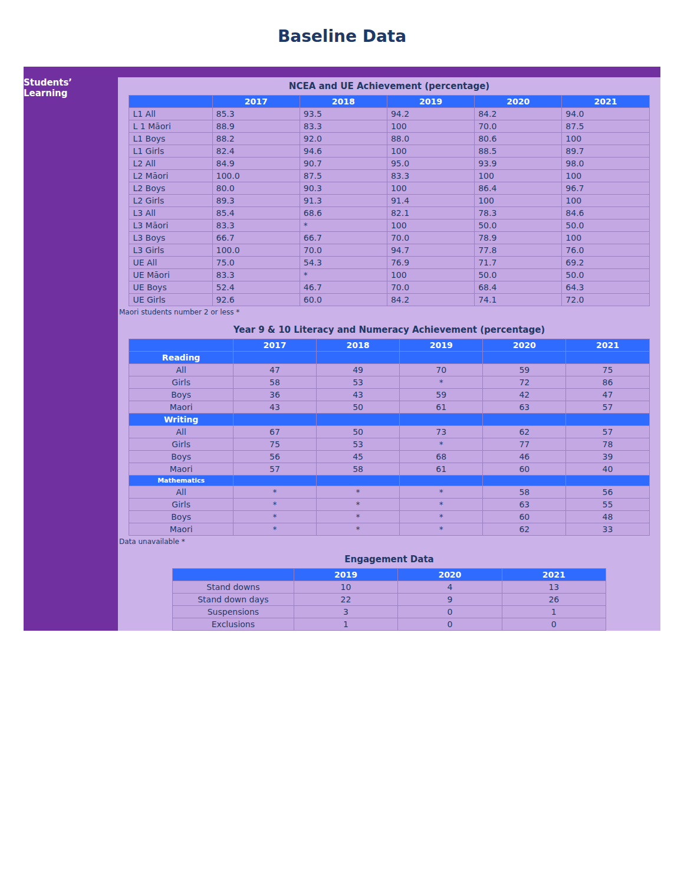Baseline Data
| Students’ Learning | NCEA and UE Achievement (percentage) / / 2017 / 2018 / 2019 / 2020 / 2021 / / --- / --- / --- / --- / --- / --- / / L1 All / 85.3 / 93.5 / 94.2 / 84.2 / 94.0 / / L 1 Māori / 88.9 / 83.3 / 100 / 70.0 / 87.5 / / L1 Boys / 88.2 / 92.0 / 88.0 / 80.6 / 100 / / L1 Girls / 82.4 / 94.6 / 100 / 88.5 / 89.7 / / L2 All / 84.9 / 90.7 / 95.0 / 93.9 / 98.0 / / L2 Māori / 100.0 / 87.5 / 83.3 / 100 / 100 / / L2 Boys / 80.0 / 90.3 / 100 / 86.4 / 96.7 / / L2 Girls / 89.3 / 91.3 / 91.4 / 100 / 100 / / L3 All / 85.4 / 68.6 / 82.1 / 78.3 / 84.6 / / L3 Māori / 83.3 / * / 100 / 50.0 / 50.0 / / L3 Boys / 66.7 / 66.7 / 70.0 / 78.9 / 100 / / L3 Girls / 100.0 / 70.0 / 94.7 / 77.8 / 76.0 / / UE All / 75.0 / 54.3 / 76.9 / 71.7 / 69.2 / / UE Māori / 83.3 / * / 100 / 50.0 / 50.0 / / UE Boys / 52.4 / 46.7 / 70.0 / 68.4 / 64.3 / / UE Girls / 92.6 / 60.0 / 84.2 / 74.1 / 72.0 / Maori students number 2 or less * Year 9 & 10 Literacy and Numeracy Achievement (percentage) / / 2017 / 2018 / 2019 / 2020 / 2021 / / --- / --- / --- / --- / --- / --- / / Reading / / / / / / / All / 47 / 49 / 70 / 59 / 75 / / Girls / 58 / 53 / * / 72 / 86 / / Boys / 36 / 43 / 59 / 42 / 47 / / Maori / 43 / 50 / 61 / 63 / 57 / / Writing / / / / / / / All / 67 / 50 / 73 / 62 / 57 / / Girls / 75 / 53 / * / 77 / 78 / / Boys / 56 / 45 / 68 / 46 / 39 / / Maori / 57 / 58 / 61 / 60 / 40 / / Mathematics / / / / / / / All / * / * / * / 58 / 56 / / Girls / * / * / * / 63 / 55 / / Boys / * / * / * / 60 / 48 / / Maori / * / * / * / 62 / 33 / Data unavailable * Engagement Data / / 2019 / 2020 / 2021 / / --- / --- / --- / --- / / Stand downs / 10 / 4 / 13 / / Stand down days / 22 / 9 / 26 / / Suspensions / 3 / 0 / 1 / / Exclusions / 1 / 0 / 0 / |